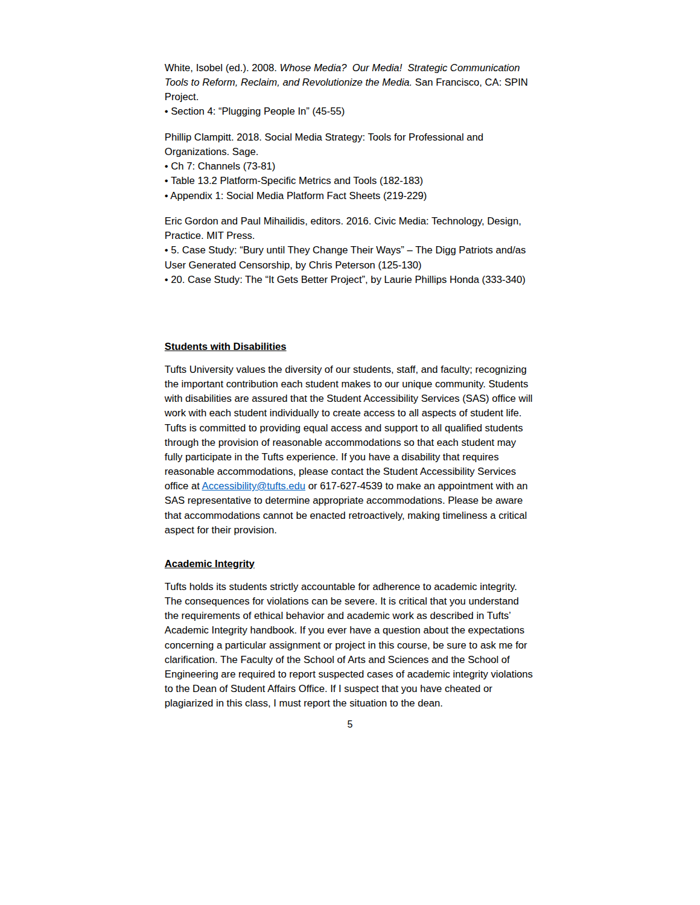White, Isobel (ed.). 2008. Whose Media? Our Media! Strategic Communication Tools to Reform, Reclaim, and Revolutionize the Media. San Francisco, CA: SPIN Project.
• Section 4: “Plugging People In” (45-55)
Phillip Clampitt. 2018. Social Media Strategy: Tools for Professional and Organizations. Sage.
• Ch 7: Channels (73-81)
• Table 13.2 Platform-Specific Metrics and Tools (182-183)
• Appendix 1: Social Media Platform Fact Sheets (219-229)
Eric Gordon and Paul Mihailidis, editors. 2016. Civic Media: Technology, Design, Practice. MIT Press.
• 5. Case Study: “Bury until They Change Their Ways” – The Digg Patriots and/as User Generated Censorship, by Chris Peterson (125-130)
• 20. Case Study: The “It Gets Better Project”, by Laurie Phillips Honda (333-340)
Students with Disabilities
Tufts University values the diversity of our students, staff, and faculty; recognizing the important contribution each student makes to our unique community. Students with disabilities are assured that the Student Accessibility Services (SAS) office will work with each student individually to create access to all aspects of student life. Tufts is committed to providing equal access and support to all qualified students through the provision of reasonable accommodations so that each student may fully participate in the Tufts experience. If you have a disability that requires reasonable accommodations, please contact the Student Accessibility Services office at Accessibility@tufts.edu or 617-627-4539 to make an appointment with an SAS representative to determine appropriate accommodations. Please be aware that accommodations cannot be enacted retroactively, making timeliness a critical aspect for their provision.
Academic Integrity
Tufts holds its students strictly accountable for adherence to academic integrity. The consequences for violations can be severe. It is critical that you understand the requirements of ethical behavior and academic work as described in Tufts’ Academic Integrity handbook. If you ever have a question about the expectations concerning a particular assignment or project in this course, be sure to ask me for clarification. The Faculty of the School of Arts and Sciences and the School of Engineering are required to report suspected cases of academic integrity violations to the Dean of Student Affairs Office. If I suspect that you have cheated or plagiarized in this class, I must report the situation to the dean.
5